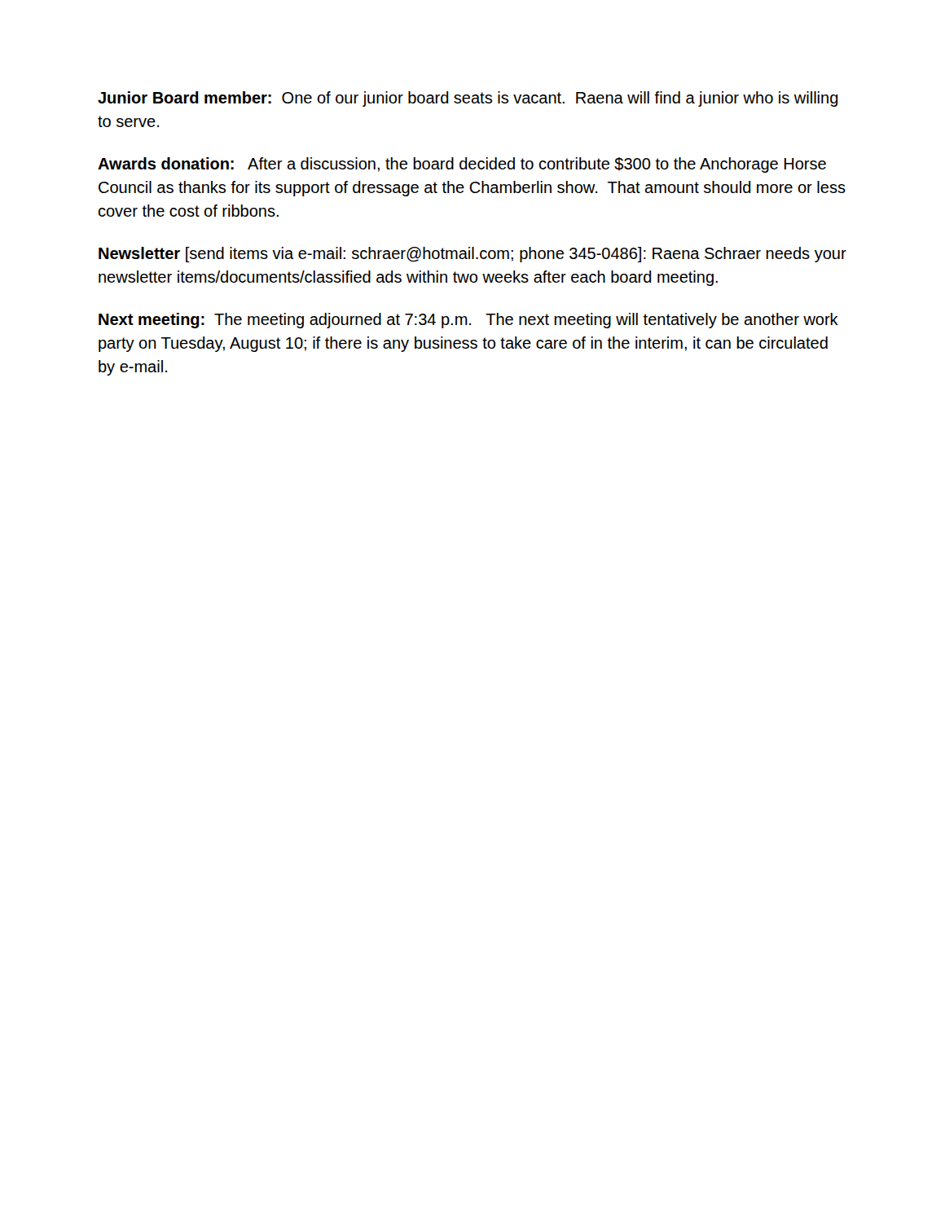Junior Board member: One of our junior board seats is vacant. Raena will find a junior who is willing to serve.
Awards donation: After a discussion, the board decided to contribute $300 to the Anchorage Horse Council as thanks for its support of dressage at the Chamberlin show. That amount should more or less cover the cost of ribbons.
Newsletter [send items via e-mail: schraer@hotmail.com; phone 345-0486]: Raena Schraer needs your newsletter items/documents/classified ads within two weeks after each board meeting.
Next meeting: The meeting adjourned at 7:34 p.m. The next meeting will tentatively be another work party on Tuesday, August 10; if there is any business to take care of in the interim, it can be circulated by e-mail.